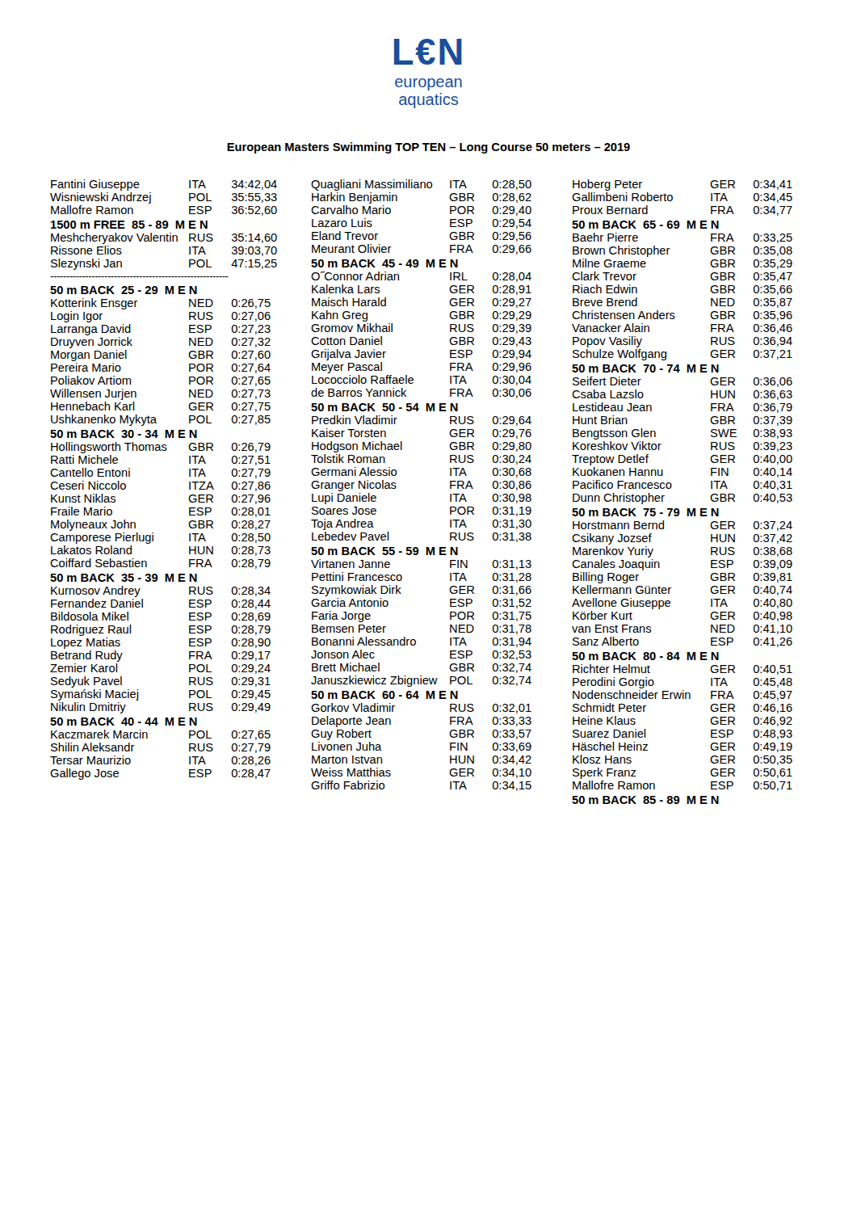L€N
european
aquatics
European Masters Swimming TOP TEN – Long Course 50 meters – 2019
| Fantini Giuseppe | ITA | 34:42,04 |
| Wisniewski Andrzej | POL | 35:55,33 |
| Mallofre Ramon | ESP | 36:52,60 |
| 1500 m FREE 85 - 89 M E N |
| Meshcheryakov Valentin | RUS | 35:14,60 |
| Rissone Elios | ITA | 39:03,70 |
| Slezynski Jan | POL | 47:15,25 |
| -------------------------------------------------------- |
| 50 m BACK 25 - 29 M E N |
| Kotterink Ensger | NED | 0:26,75 |
| Login Igor | RUS | 0:27,06 |
| Larranga David | ESP | 0:27,23 |
| Druyven Jorrick | NED | 0:27,32 |
| Morgan Daniel | GBR | 0:27,60 |
| Pereira Mario | POR | 0:27,64 |
| Poliakov Artiom | POR | 0:27,65 |
| Willensen Jurjen | NED | 0:27,73 |
| Hennebach Karl | GER | 0:27,75 |
| Ushkanenko Mykyta | POL | 0:27,85 |
| 50 m BACK 30 - 34 M E N |
| Hollingsworth Thomas | GBR | 0:26,79 |
| Ratti Michele | ITA | 0:27,51 |
| Cantello Entoni | ITA | 0:27,79 |
| Ceseri Niccolo | ITZA | 0:27,86 |
| Kunst Niklas | GER | 0:27,96 |
| Fraile Mario | ESP | 0:28,01 |
| Molyneaux John | GBR | 0:28,27 |
| Camporese Pierlugi | ITA | 0:28,50 |
| Lakatos Roland | HUN | 0:28,73 |
| Coiffard Sebastien | FRA | 0:28,79 |
| 50 m BACK 35 - 39 M E N |
| Kurnosov Andrey | RUS | 0:28,34 |
| Fernandez Daniel | ESP | 0:28,44 |
| Bildosola Mikel | ESP | 0:28,69 |
| Rodriguez Raul | ESP | 0:28,79 |
| Lopez Matias | ESP | 0:28,90 |
| Betrand Rudy | FRA | 0:29,17 |
| Zemier Karol | POL | 0:29,24 |
| Sedyuk Pavel | RUS | 0:29,31 |
| Symański Maciej | POL | 0:29,45 |
| Nikulin Dmitriy | RUS | 0:29,49 |
| 50 m BACK 40 - 44 M E N |
| Kaczmarek Marcin | POL | 0:27,65 |
| Shilin Aleksandr | RUS | 0:27,79 |
| Tersar Maurizio | ITA | 0:28,26 |
| Gallego Jose | ESP | 0:28,47 |
| Quagliani Massimiliano | ITA | 0:28,50 |
| Harkin Benjamin | GBR | 0:28,62 |
| Carvalho Mario | POR | 0:29,40 |
| Lazaro Luis | ESP | 0:29,54 |
| Eland Trevor | GBR | 0:29,56 |
| Meurant Olivier | FRA | 0:29,66 |
| 50 m BACK 45 - 49 M E N |
| O˝Connor Adrian | IRL | 0:28,04 |
| Kalenka Lars | GER | 0:28,91 |
| Maisch Harald | GER | 0:29,27 |
| Kahn Greg | GBR | 0:29,29 |
| Gromov Mikhail | RUS | 0:29,39 |
| Cotton Daniel | GBR | 0:29,43 |
| Grijalva Javier | ESP | 0:29,94 |
| Meyer Pascal | FRA | 0:29,96 |
| Lococciolo Raffaele | ITA | 0:30,04 |
| de Barros Yannick | FRA | 0:30,06 |
| 50 m BACK 50 - 54 M E N |
| Predkin Vladimir | RUS | 0:29,64 |
| Kaiser Torsten | GER | 0:29,76 |
| Hodgson Michael | GBR | 0:29,80 |
| Tolstik Roman | RUS | 0:30,24 |
| Germani Alessio | ITA | 0:30,68 |
| Granger Nicolas | FRA | 0:30,86 |
| Lupi Daniele | ITA | 0:30,98 |
| Soares Jose | POR | 0:31,19 |
| Toja Andrea | ITA | 0:31,30 |
| Lebedev Pavel | RUS | 0:31,38 |
| 50 m BACK 55 - 59 M E N |
| Virtanen Janne | FIN | 0:31,13 |
| Pettini Francesco | ITA | 0:31,28 |
| Szymkowiak Dirk | GER | 0:31,66 |
| Garcia Antonio | ESP | 0:31,52 |
| Faria Jorge | POR | 0:31,75 |
| Bemsen Peter | NED | 0:31,78 |
| Bonanni Alessandro | ITA | 0:31,94 |
| Jonson Alec | ESP | 0:32,53 |
| Brett Michael | GBR | 0:32,74 |
| Januszkiewicz Zbigniew | POL | 0:32,74 |
| 50 m BACK 60 - 64 M E N |
| Gorkov Vladimir | RUS | 0:32,01 |
| Delaporte Jean | FRA | 0:33,33 |
| Guy Robert | GBR | 0:33,57 |
| Livonen Juha | FIN | 0:33,69 |
| Marton Istvan | HUN | 0:34,42 |
| Weiss Matthias | GER | 0:34,10 |
| Griffo Fabrizio | ITA | 0:34,15 |
| Hoberg Peter | GER | 0:34,41 |
| Gallimbeni Roberto | ITA | 0:34,45 |
| Proux Bernard | FRA | 0:34,77 |
| 50 m BACK 65 - 69 M E N |
| Baehr Pierre | FRA | 0:33,25 |
| Brown Christopher | GBR | 0:35,08 |
| Milne Graeme | GBR | 0:35,29 |
| Clark Trevor | GBR | 0:35,47 |
| Riach Edwin | GBR | 0:35,66 |
| Breve Brend | NED | 0:35,87 |
| Christensen Anders | GBR | 0:35,96 |
| Vanacker Alain | FRA | 0:36,46 |
| Popov Vasiliy | RUS | 0:36,94 |
| Schulze Wolfgang | GER | 0:37,21 |
| 50 m BACK 70 - 74 M E N |
| Seifert Dieter | GER | 0:36,06 |
| Csaba Lazslo | HUN | 0:36,63 |
| Lestideau Jean | FRA | 0:36,79 |
| Hunt Brian | GBR | 0:37,39 |
| Bengtsson Glen | SWE | 0:38,93 |
| Koreshkov Viktor | RUS | 0:39,23 |
| Treptow Detlef | GER | 0:40,00 |
| Kuokanen Hannu | FIN | 0:40,14 |
| Pacifico Francesco | ITA | 0:40,31 |
| Dunn Christopher | GBR | 0:40,53 |
| 50 m BACK 75 - 79 M E N |
| Horstmann Bernd | GER | 0:37,24 |
| Csikany Jozsef | HUN | 0:37,42 |
| Marenkov Yuriy | RUS | 0:38,68 |
| Canales Joaquin | ESP | 0:39,09 |
| Billing Roger | GBR | 0:39,81 |
| Kellermann Günter | GER | 0:40,74 |
| Avellone Giuseppe | ITA | 0:40,80 |
| Körber Kurt | GER | 0:40,98 |
| van Enst Frans | NED | 0:41,10 |
| Sanz Alberto | ESP | 0:41,26 |
| 50 m BACK 80 - 84 M E N |
| Richter Helmut | GER | 0:40,51 |
| Perodini Gorgio | ITA | 0:45,48 |
| Nodenschneider Erwin | FRA | 0:45,97 |
| Schmidt Peter | GER | 0:46,16 |
| Heine Klaus | GER | 0:46,92 |
| Suarez Daniel | ESP | 0:48,93 |
| Häschel Heinz | GER | 0:49,19 |
| Klosz Hans | GER | 0:50,35 |
| Sperk Franz | GER | 0:50,61 |
| Mallofre Ramon | ESP | 0:50,71 |
| 50 m BACK 85 - 89 M E N |